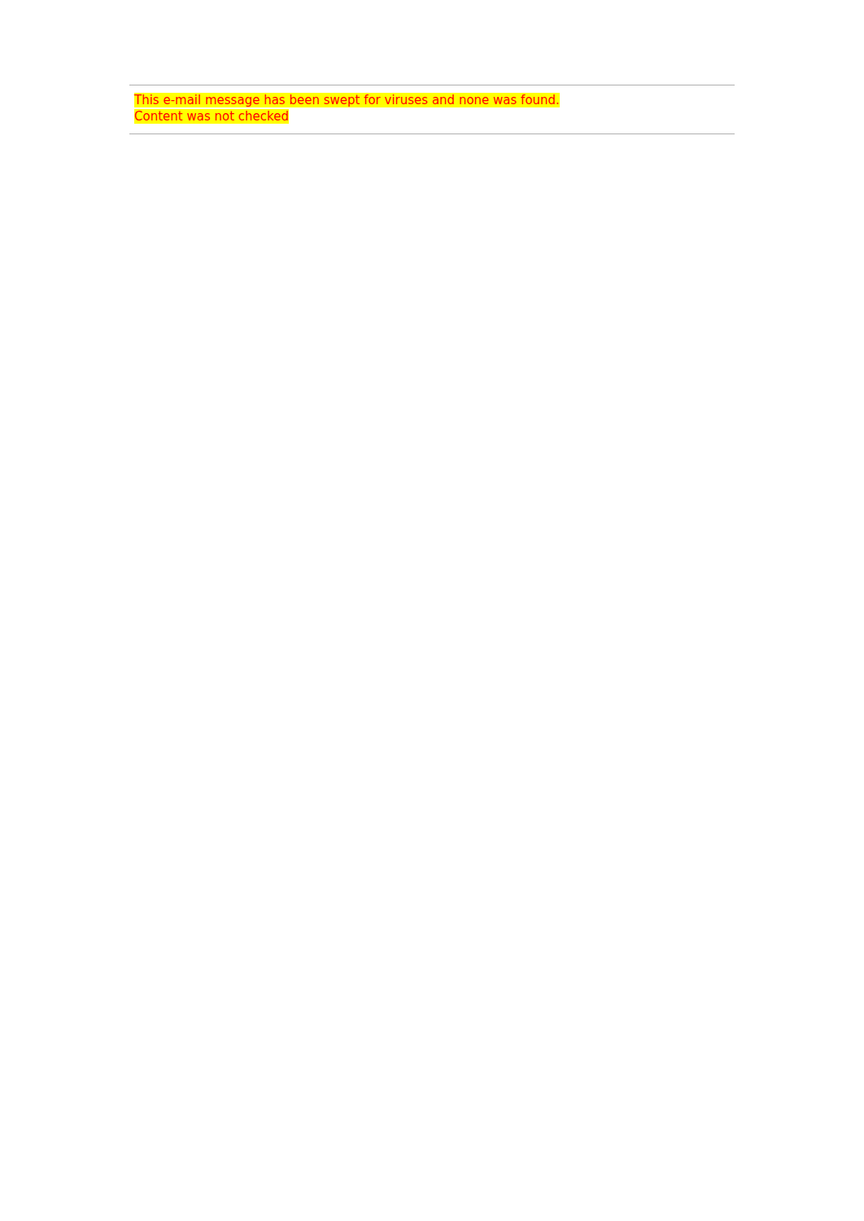This e-mail message has been swept for viruses and none was found.
Content was not checked